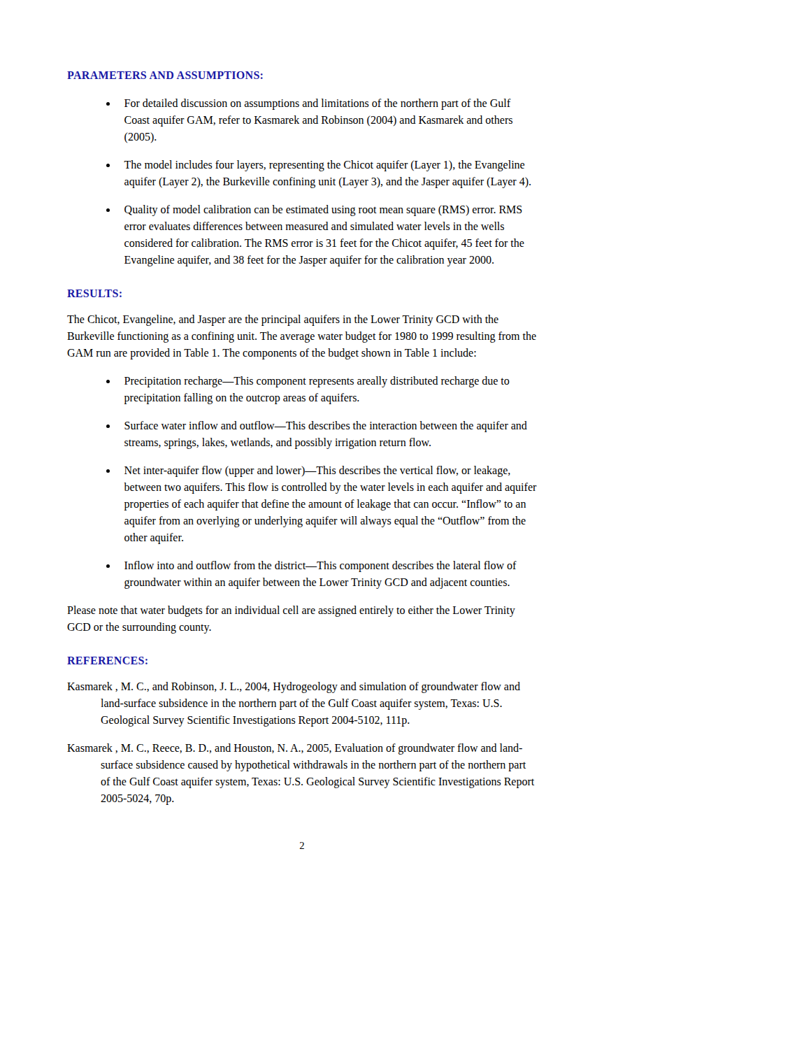PARAMETERS AND ASSUMPTIONS:
For detailed discussion on assumptions and limitations of the northern part of the Gulf Coast aquifer GAM, refer to Kasmarek and Robinson (2004) and Kasmarek and others (2005).
The model includes four layers, representing the Chicot aquifer (Layer 1), the Evangeline aquifer (Layer 2), the Burkeville confining unit (Layer 3), and the Jasper aquifer (Layer 4).
Quality of model calibration can be estimated using root mean square (RMS) error. RMS error evaluates differences between measured and simulated water levels in the wells considered for calibration. The RMS error is 31 feet for the Chicot aquifer, 45 feet for the Evangeline aquifer, and 38 feet for the Jasper aquifer for the calibration year 2000.
RESULTS:
The Chicot, Evangeline, and Jasper are the principal aquifers in the Lower Trinity GCD with the Burkeville functioning as a confining unit. The average water budget for 1980 to 1999 resulting from the GAM run are provided in Table 1. The components of the budget shown in Table 1 include:
Precipitation recharge—This component represents areally distributed recharge due to precipitation falling on the outcrop areas of aquifers.
Surface water inflow and outflow—This describes the interaction between the aquifer and streams, springs, lakes, wetlands, and possibly irrigation return flow.
Net inter-aquifer flow (upper and lower)—This describes the vertical flow, or leakage, between two aquifers. This flow is controlled by the water levels in each aquifer and aquifer properties of each aquifer that define the amount of leakage that can occur. “Inflow” to an aquifer from an overlying or underlying aquifer will always equal the “Outflow” from the other aquifer.
Inflow into and outflow from the district—This component describes the lateral flow of groundwater within an aquifer between the Lower Trinity GCD and adjacent counties.
Please note that water budgets for an individual cell are assigned entirely to either the Lower Trinity GCD or the surrounding county.
REFERENCES:
Kasmarek , M. C., and Robinson, J. L., 2004, Hydrogeology and simulation of groundwater flow and land-surface subsidence in the northern part of the Gulf Coast aquifer system, Texas: U.S. Geological Survey Scientific Investigations Report 2004-5102, 111p.
Kasmarek , M. C., Reece, B. D., and Houston, N. A., 2005, Evaluation of groundwater flow and land-surface subsidence caused by hypothetical withdrawals in the northern part of the northern part of the Gulf Coast aquifer system, Texas: U.S. Geological Survey Scientific Investigations Report 2005-5024, 70p.
2